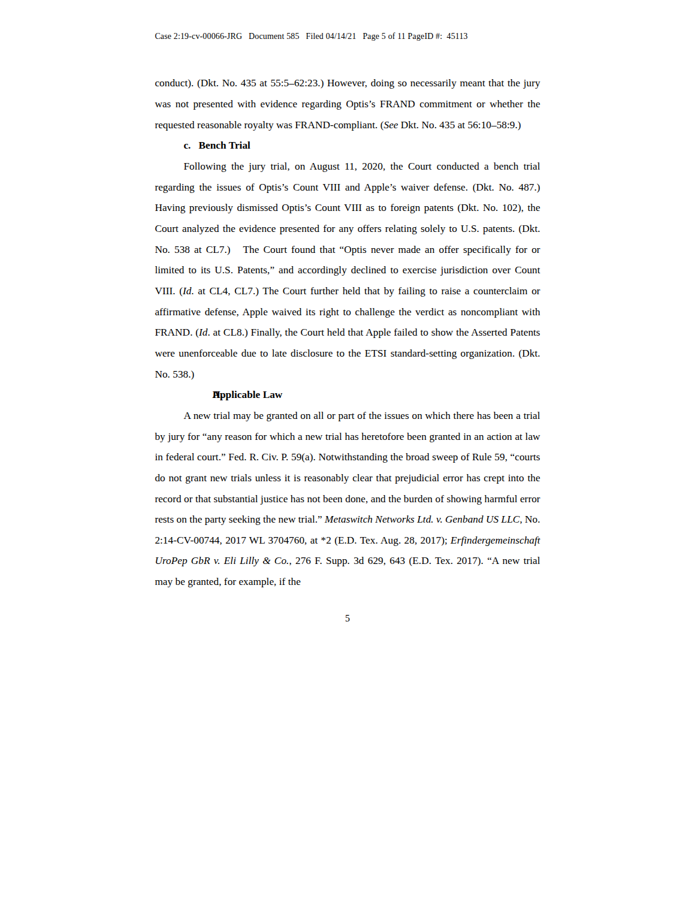Case 2:19-cv-00066-JRG Document 585 Filed 04/14/21 Page 5 of 11 PageID #: 45113
conduct). (Dkt. No. 435 at 55:5–62:23.) However, doing so necessarily meant that the jury was not presented with evidence regarding Optis’s FRAND commitment or whether the requested reasonable royalty was FRAND-compliant. (See Dkt. No. 435 at 56:10–58:9.)
c. Bench Trial
Following the jury trial, on August 11, 2020, the Court conducted a bench trial regarding the issues of Optis’s Count VIII and Apple’s waiver defense. (Dkt. No. 487.) Having previously dismissed Optis’s Count VIII as to foreign patents (Dkt. No. 102), the Court analyzed the evidence presented for any offers relating solely to U.S. patents. (Dkt. No. 538 at CL7.) The Court found that “Optis never made an offer specifically for or limited to its U.S. Patents,” and accordingly declined to exercise jurisdiction over Count VIII. (Id. at CL4, CL7.) The Court further held that by failing to raise a counterclaim or affirmative defense, Apple waived its right to challenge the verdict as noncompliant with FRAND. (Id. at CL8.) Finally, the Court held that Apple failed to show the Asserted Patents were unenforceable due to late disclosure to the ETSI standard-setting organization. (Dkt. No. 538.)
II. Applicable Law
A new trial may be granted on all or part of the issues on which there has been a trial by jury for “any reason for which a new trial has heretofore been granted in an action at law in federal court.” Fed. R. Civ. P. 59(a). Notwithstanding the broad sweep of Rule 59, “courts do not grant new trials unless it is reasonably clear that prejudicial error has crept into the record or that substantial justice has not been done, and the burden of showing harmful error rests on the party seeking the new trial.” Metaswitch Networks Ltd. v. Genband US LLC, No. 2:14-CV-00744, 2017 WL 3704760, at *2 (E.D. Tex. Aug. 28, 2017); Erfindergemeinschaft UroPep GbR v. Eli Lilly & Co., 276 F. Supp. 3d 629, 643 (E.D. Tex. 2017). “A new trial may be granted, for example, if the
5